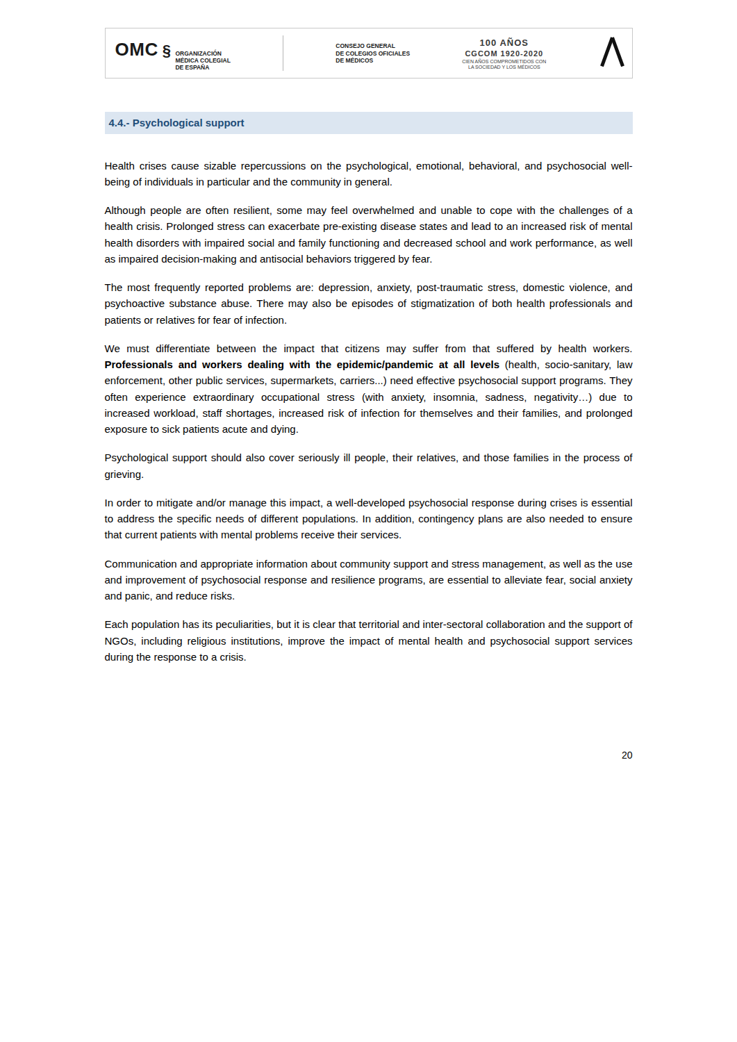OMC § ORGANIZACIÓN
MÉDICA COLEGIAL
DE ESPAÑA
CONSEJO GENERAL
DE COLEGIOS OFICIALES
DE MÉDICOS
100 AÑOS CGCOM 1920-2020 CIEN AÑOS COMPROMETIDOS CON
LA SOCIEDAD Y LOS MÉDICOS
4.4.- Psychological support
Health crises cause sizable repercussions on the psychological, emotional, behavioral, and psychosocial well-being of individuals in particular and the community in general.
Although people are often resilient, some may feel overwhelmed and unable to cope with the challenges of a health crisis. Prolonged stress can exacerbate pre-existing disease states and lead to an increased risk of mental health disorders with impaired social and family functioning and decreased school and work performance, as well as impaired decision-making and antisocial behaviors triggered by fear.
The most frequently reported problems are: depression, anxiety, post-traumatic stress, domestic violence, and psychoactive substance abuse. There may also be episodes of stigmatization of both health professionals and patients or relatives for fear of infection.
We must differentiate between the impact that citizens may suffer from that suffered by health workers. Professionals and workers dealing with the epidemic/pandemic at all levels (health, socio-sanitary, law enforcement, other public services, supermarkets, carriers...) need effective psychosocial support programs. They often experience extraordinary occupational stress (with anxiety, insomnia, sadness, negativity…) due to increased workload, staff shortages, increased risk of infection for themselves and their families, and prolonged exposure to sick patients acute and dying.
Psychological support should also cover seriously ill people, their relatives, and those families in the process of grieving.
In order to mitigate and/or manage this impact, a well-developed psychosocial response during crises is essential to address the specific needs of different populations. In addition, contingency plans are also needed to ensure that current patients with mental problems receive their services.
Communication and appropriate information about community support and stress management, as well as the use and improvement of psychosocial response and resilience programs, are essential to alleviate fear, social anxiety and panic, and reduce risks.
Each population has its peculiarities, but it is clear that territorial and inter-sectoral collaboration and the support of NGOs, including religious institutions, improve the impact of mental health and psychosocial support services during the response to a crisis.
20